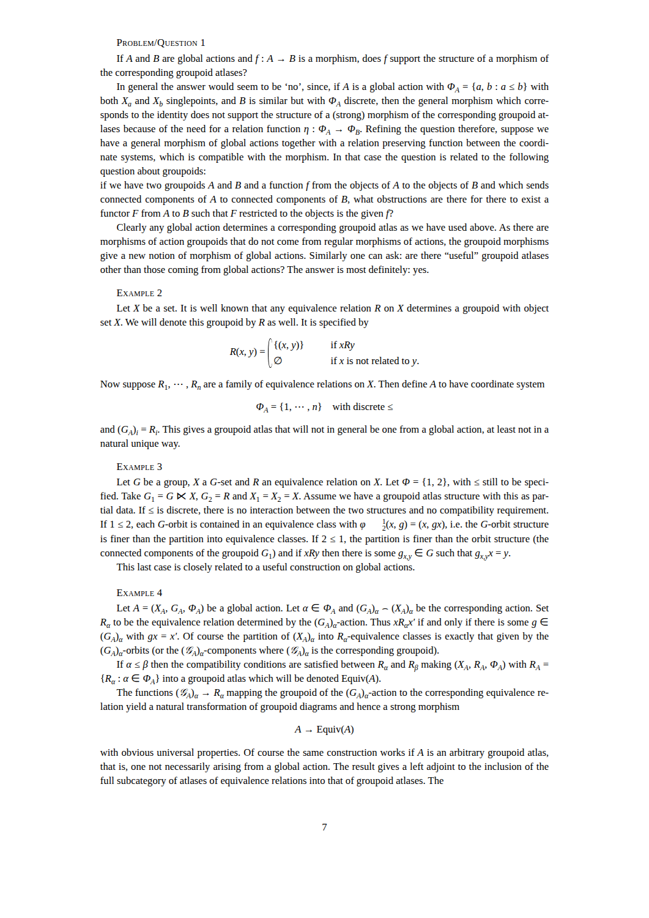Problem/Question 1
If A and B are global actions and f : A → B is a morphism, does f support the structure of a morphism of the corresponding groupoid atlases?
In general the answer would seem to be ‘no’, since, if A is a global action with ΦA = {a, b : a ≤ b} with both Xa and Xb singlepoints, and B is similar but with ΦA discrete, then the general morphism which corresponds to the identity does not support the structure of a (strong) morphism of the corresponding groupoid atlases because of the need for a relation function η : ΦA → ΦB. Refining the question therefore, suppose we have a general morphism of global actions together with a relation preserving function between the coordinate systems, which is compatible with the morphism. In that case the question is related to the following question about groupoids:
if we have two groupoids A and B and a function f from the objects of A to the objects of B and which sends connected components of A to connected components of B, what obstructions are there for there to exist a functor F from A to B such that F restricted to the objects is the given f?
Clearly any global action determines a corresponding groupoid atlas as we have used above. As there are morphisms of action groupoids that do not come from regular morphisms of actions, the groupoid morphisms give a new notion of morphism of global actions. Similarly one can ask: are there “useful” groupoid atlases other than those coming from global actions? The answer is most definitely: yes.
Example 2
Let X be a set. It is well known that any equivalence relation R on X determines a groupoid with object set X. We will denote this groupoid by R as well. It is specified by
R(x, y) = {(x, y)}if xRy ∅if x is not related to y.
Now suppose R1, ⋯ , Rn are a family of equivalence relations on X. Then define A to have coordinate system
ΦA = {1, ⋯ , n} with discrete ≤
and (GA)i = Ri. This gives a groupoid atlas that will not in general be one from a global action, at least not in a natural unique way.
Example 3
Let G be a group, X a G-set and R an equivalence relation on X. Let Φ = {1, 2}, with ≤ still to be specified. Take G1 = G ⋉ X, G2 = R and X1 = X2 = X. Assume we have a groupoid atlas structure with this as partial data. If ≤ is discrete, there is no interaction between the two structures and no compatibility requirement. If 1 ≤ 2, each G-orbit is contained in an equivalence class with φ 12(x, g) = (x, gx), i.e. the G-orbit structure is finer than the partition into equivalence classes. If 2 ≤ 1, the partition is finer than the orbit structure (the connected components of the groupoid G1) and if xRy then there is some gx,y ∈ G such that gx,yx = y.
This last case is closely related to a useful construction on global actions.
Example 4
Let A = (XA, GA, ΦA) be a global action. Let α ∈ ΦA and (GA)α ⌢ (XA)α be the corresponding action. Set Rα to be the equivalence relation determined by the (GA)α-action. Thus xRαx′ if and only if there is some g ∈ (GA)α with gx = x′. Of course the partition of (XA)α into Rα-equivalence classes is exactly that given by the (GA)α-orbits (or the (𝒢A)α-components where (𝒢A)α is the corresponding groupoid).
If α ≤ β then the compatibility conditions are satisfied between Rα and Rβ making (XA, RA, ΦA) with RA = {Rα : α ∈ ΦA} into a groupoid atlas which will be denoted Equiv(A).
The functions (𝒢A)α → Rα mapping the groupoid of the (GA)α-action to the corresponding equivalence relation yield a natural transformation of groupoid diagrams and hence a strong morphism
A → Equiv(A)
with obvious universal properties. Of course the same construction works if A is an arbitrary groupoid atlas, that is, one not necessarily arising from a global action. The result gives a left adjoint to the inclusion of the full subcategory of atlases of equivalence relations into that of groupoid atlases. The
7